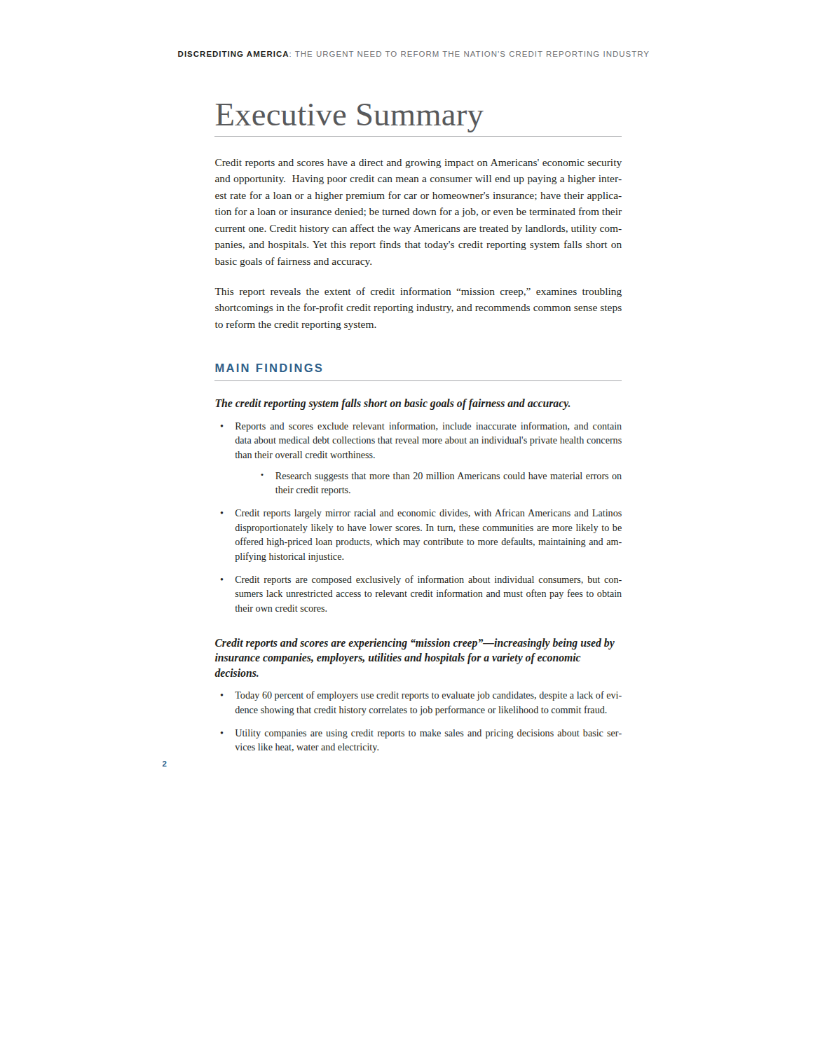Discrediting America: The Urgent Need to Reform the Nation's Credit Reporting Industry
Executive Summary
Credit reports and scores have a direct and growing impact on Americans' economic security and opportunity. Having poor credit can mean a consumer will end up paying a higher interest rate for a loan or a higher premium for car or homeowner's insurance; have their application for a loan or insurance denied; be turned down for a job, or even be terminated from their current one. Credit history can affect the way Americans are treated by landlords, utility companies, and hospitals. Yet this report finds that today's credit reporting system falls short on basic goals of fairness and accuracy.
This report reveals the extent of credit information “mission creep,” examines troubling shortcomings in the for-profit credit reporting industry, and recommends common sense steps to reform the credit reporting system.
Main Findings
The credit reporting system falls short on basic goals of fairness and accuracy.
Reports and scores exclude relevant information, include inaccurate information, and contain data about medical debt collections that reveal more about an individual's private health concerns than their overall credit worthiness.
Research suggests that more than 20 million Americans could have material errors on their credit reports.
Credit reports largely mirror racial and economic divides, with African Americans and Latinos disproportionately likely to have lower scores. In turn, these communities are more likely to be offered high-priced loan products, which may contribute to more defaults, maintaining and amplifying historical injustice.
Credit reports are composed exclusively of information about individual consumers, but consumers lack unrestricted access to relevant credit information and must often pay fees to obtain their own credit scores.
Credit reports and scores are experiencing “mission creep”—increasingly being used by insurance companies, employers, utilities and hospitals for a variety of economic decisions.
Today 60 percent of employers use credit reports to evaluate job candidates, despite a lack of evidence showing that credit history correlates to job performance or likelihood to commit fraud.
Utility companies are using credit reports to make sales and pricing decisions about basic services like heat, water and electricity.
2